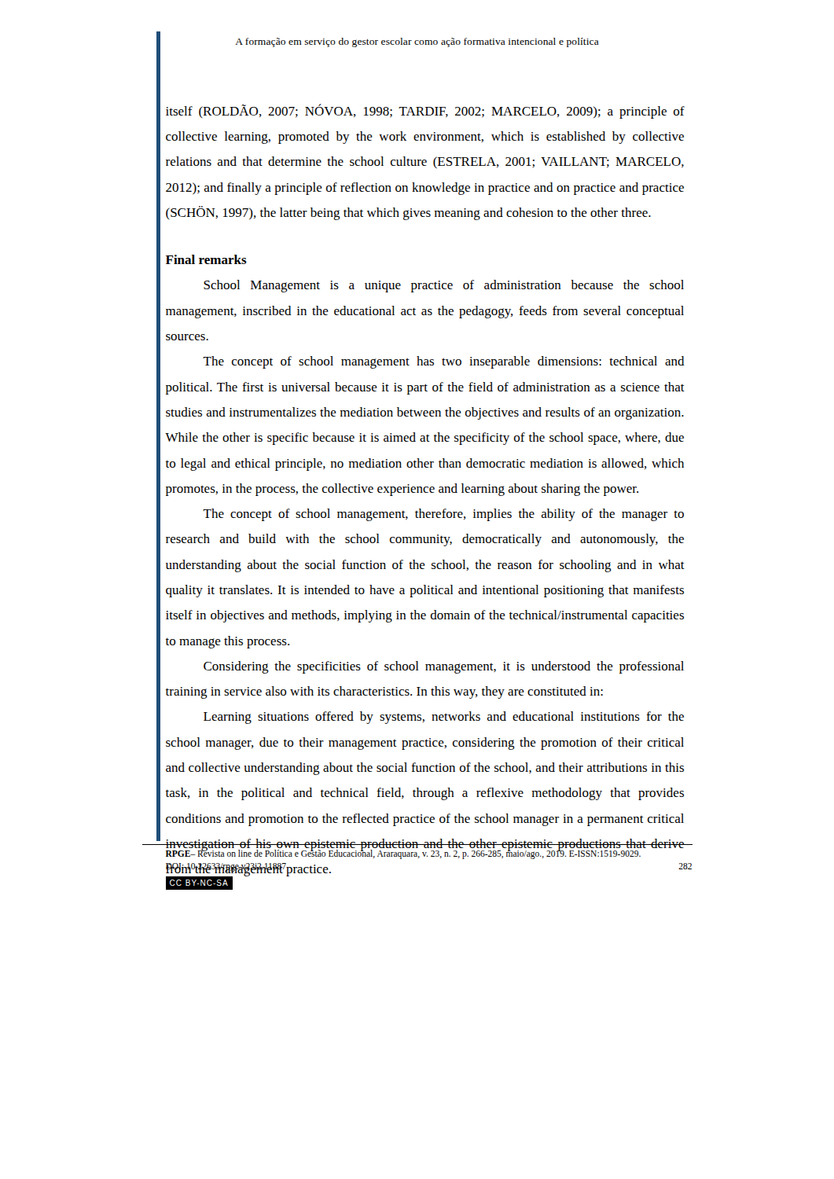A formação em serviço do gestor escolar como ação formativa intencional e política
itself (ROLDÃO, 2007; NÓVOA, 1998; TARDIF, 2002; MARCELO, 2009); a principle of collective learning, promoted by the work environment, which is established by collective relations and that determine the school culture (ESTRELA, 2001; VAILLANT; MARCELO, 2012); and finally a principle of reflection on knowledge in practice and on practice and practice (SCHÖN, 1997), the latter being that which gives meaning and cohesion to the other three.
Final remarks
School Management is a unique practice of administration because the school management, inscribed in the educational act as the pedagogy, feeds from several conceptual sources.
The concept of school management has two inseparable dimensions: technical and political. The first is universal because it is part of the field of administration as a science that studies and instrumentalizes the mediation between the objectives and results of an organization. While the other is specific because it is aimed at the specificity of the school space, where, due to legal and ethical principle, no mediation other than democratic mediation is allowed, which promotes, in the process, the collective experience and learning about sharing the power.
The concept of school management, therefore, implies the ability of the manager to research and build with the school community, democratically and autonomously, the understanding about the social function of the school, the reason for schooling and in what quality it translates. It is intended to have a political and intentional positioning that manifests itself in objectives and methods, implying in the domain of the technical/instrumental capacities to manage this process.
Considering the specificities of school management, it is understood the professional training in service also with its characteristics. In this way, they are constituted in:
Learning situations offered by systems, networks and educational institutions for the school manager, due to their management practice, considering the promotion of their critical and collective understanding about the social function of the school, and their attributions in this task, in the political and technical field, through a reflexive methodology that provides conditions and promotion to the reflected practice of the school manager in a permanent critical investigation of his own epistemic production and the other epistemic productions that derive from the management practice.
RPGE– Revista on line de Política e Gestão Educacional, Araraquara, v. 23, n. 2, p. 266-285, maio/ago., 2019. E-ISSN:1519-9029.
DOI: 10.22633/rpge.v23i2.11887
282
CC BY-NC-SA